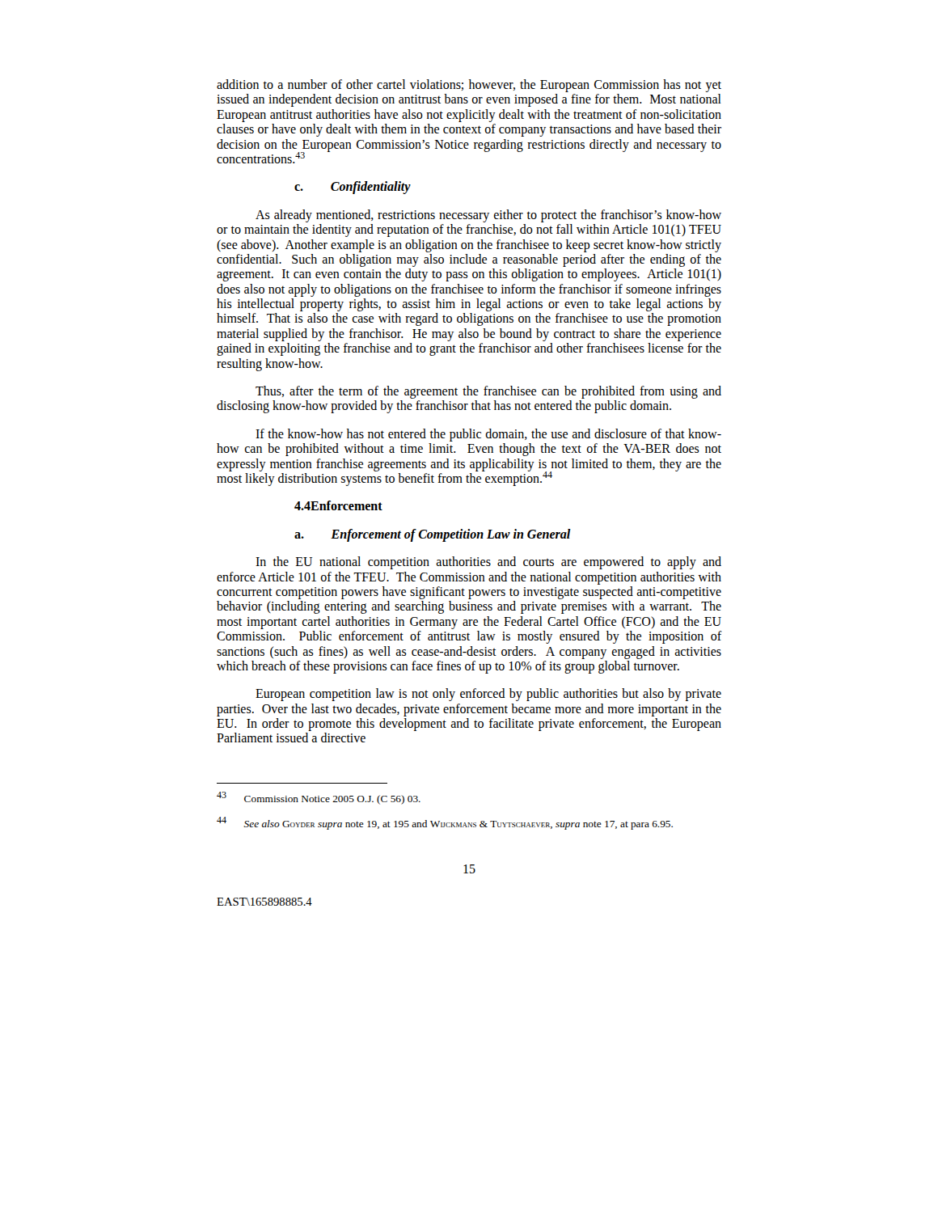addition to a number of other cartel violations; however, the European Commission has not yet issued an independent decision on antitrust bans or even imposed a fine for them. Most national European antitrust authorities have also not explicitly dealt with the treatment of non-solicitation clauses or have only dealt with them in the context of company transactions and have based their decision on the European Commission’s Notice regarding restrictions directly and necessary to concentrations.43
c. Confidentiality
As already mentioned, restrictions necessary either to protect the franchisor’s know-how or to maintain the identity and reputation of the franchise, do not fall within Article 101(1) TFEU (see above). Another example is an obligation on the franchisee to keep secret know-how strictly confidential. Such an obligation may also include a reasonable period after the ending of the agreement. It can even contain the duty to pass on this obligation to employees. Article 101(1) does also not apply to obligations on the franchisee to inform the franchisor if someone infringes his intellectual property rights, to assist him in legal actions or even to take legal actions by himself. That is also the case with regard to obligations on the franchisee to use the promotion material supplied by the franchisor. He may also be bound by contract to share the experience gained in exploiting the franchise and to grant the franchisor and other franchisees license for the resulting know-how.
Thus, after the term of the agreement the franchisee can be prohibited from using and disclosing know-how provided by the franchisor that has not entered the public domain.
If the know-how has not entered the public domain, the use and disclosure of that know-how can be prohibited without a time limit. Even though the text of the VA-BER does not expressly mention franchise agreements and its applicability is not limited to them, they are the most likely distribution systems to benefit from the exemption.44
4.4 Enforcement
a. Enforcement of Competition Law in General
In the EU national competition authorities and courts are empowered to apply and enforce Article 101 of the TFEU. The Commission and the national competition authorities with concurrent competition powers have significant powers to investigate suspected anti-competitive behavior (including entering and searching business and private premises with a warrant. The most important cartel authorities in Germany are the Federal Cartel Office (FCO) and the EU Commission. Public enforcement of antitrust law is mostly ensured by the imposition of sanctions (such as fines) as well as cease-and-desist orders. A company engaged in activities which breach of these provisions can face fines of up to 10% of its group global turnover.
European competition law is not only enforced by public authorities but also by private parties. Over the last two decades, private enforcement became more and more important in the EU. In order to promote this development and to facilitate private enforcement, the European Parliament issued a directive
43
Commission Notice 2005 O.J. (C 56) 03.
44
See also Goyder supra note 19, at 195 and Wijckmans & Tuytschaever, supra note 17, at para 6.95.
15
EAST\165898885.4